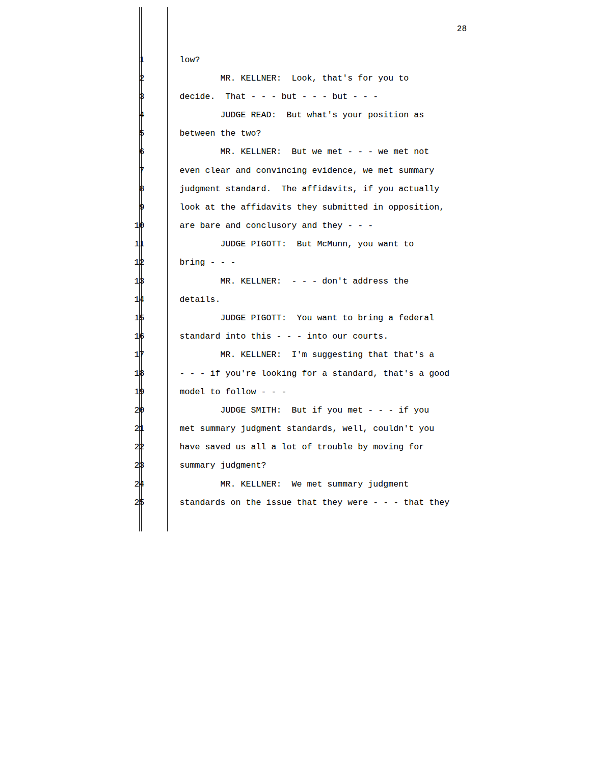28
| 1 | low? |
| 2 | MR. KELLNER: Look, that's for you to |
| 3 | decide. That - - - but - - - but - - - |
| 4 | JUDGE READ: But what's your position as |
| 5 | between the two? |
| 6 | MR. KELLNER: But we met - - - we met not |
| 7 | even clear and convincing evidence, we met summary |
| 8 | judgment standard. The affidavits, if you actually |
| 9 | look at the affidavits they submitted in opposition, |
| 10 | are bare and conclusory and they - - - |
| 11 | JUDGE PIGOTT: But McMunn, you want to |
| 12 | bring - - - |
| 13 | MR. KELLNER: - - - don't address the |
| 14 | details. |
| 15 | JUDGE PIGOTT: You want to bring a federal |
| 16 | standard into this - - - into our courts. |
| 17 | MR. KELLNER: I'm suggesting that that's a |
| 18 | - - - if you're looking for a standard, that's a good |
| 19 | model to follow - - - |
| 20 | JUDGE SMITH: But if you met - - - if you |
| 21 | met summary judgment standards, well, couldn't you |
| 22 | have saved us all a lot of trouble by moving for |
| 23 | summary judgment? |
| 24 | MR. KELLNER: We met summary judgment |
| 25 | standards on the issue that they were - - - that they |